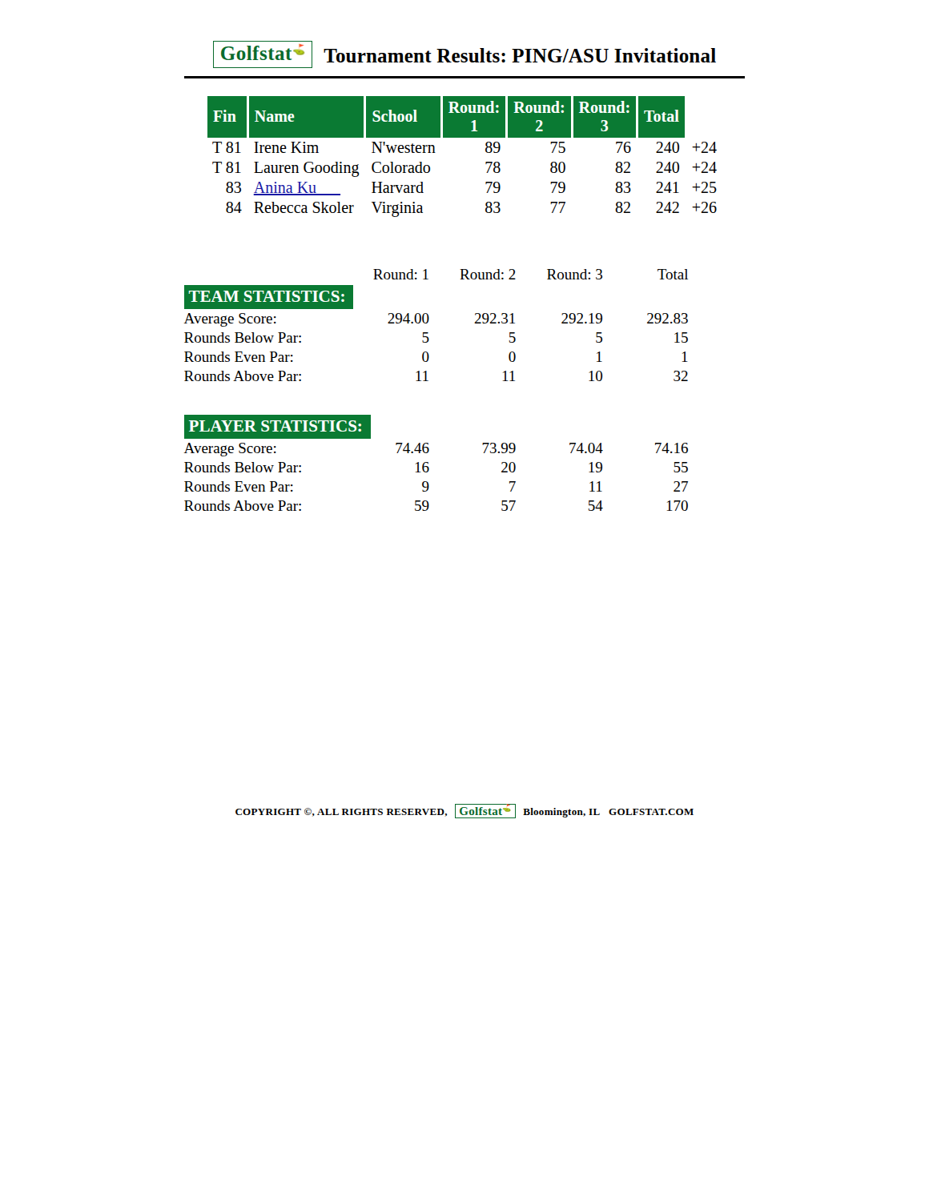Golfstat⛳
Tournament Results: PING/ASU Invitational
| Fin | Name | School | Round: 1 | Round: 2 | Round: 3 | Total |
| --- | --- | --- | --- | --- | --- | --- |
| T 81 | Irene Kim | N'western | 89 | 75 | 76 | 240 | +24 |
| T 81 | Lauren Gooding | Colorado | 78 | 80 | 82 | 240 | +24 |
| 83 | Anina Ku | Harvard | 79 | 79 | 83 | 241 | +25 |
| 84 | Rebecca Skoler | Virginia | 83 | 77 | 82 | 242 | +26 |
| | Round: 1 | Round: 2 | Round: 3 | Total |
| --- | --- | --- | --- | --- |
| TEAM STATISTICS: |
| Average Score: | 294.00 | 292.31 | 292.19 | 292.83 |
| Rounds Below Par: | 5 | 5 | 5 | 15 |
| Rounds Even Par: | 0 | 0 | 1 | 1 |
| Rounds Above Par: | 11 | 11 | 10 | 32 |
| PLAYER STATISTICS: |
| Average Score: | 74.46 | 73.99 | 74.04 | 74.16 |
| Rounds Below Par: | 16 | 20 | 19 | 55 |
| Rounds Even Par: | 9 | 7 | 11 | 27 |
| Rounds Above Par: | 59 | 57 | 54 | 170 |
COPYRIGHT ©, ALL RIGHTS RESERVED, Golfstat⛳ Bloomington, IL GOLFSTAT.COM